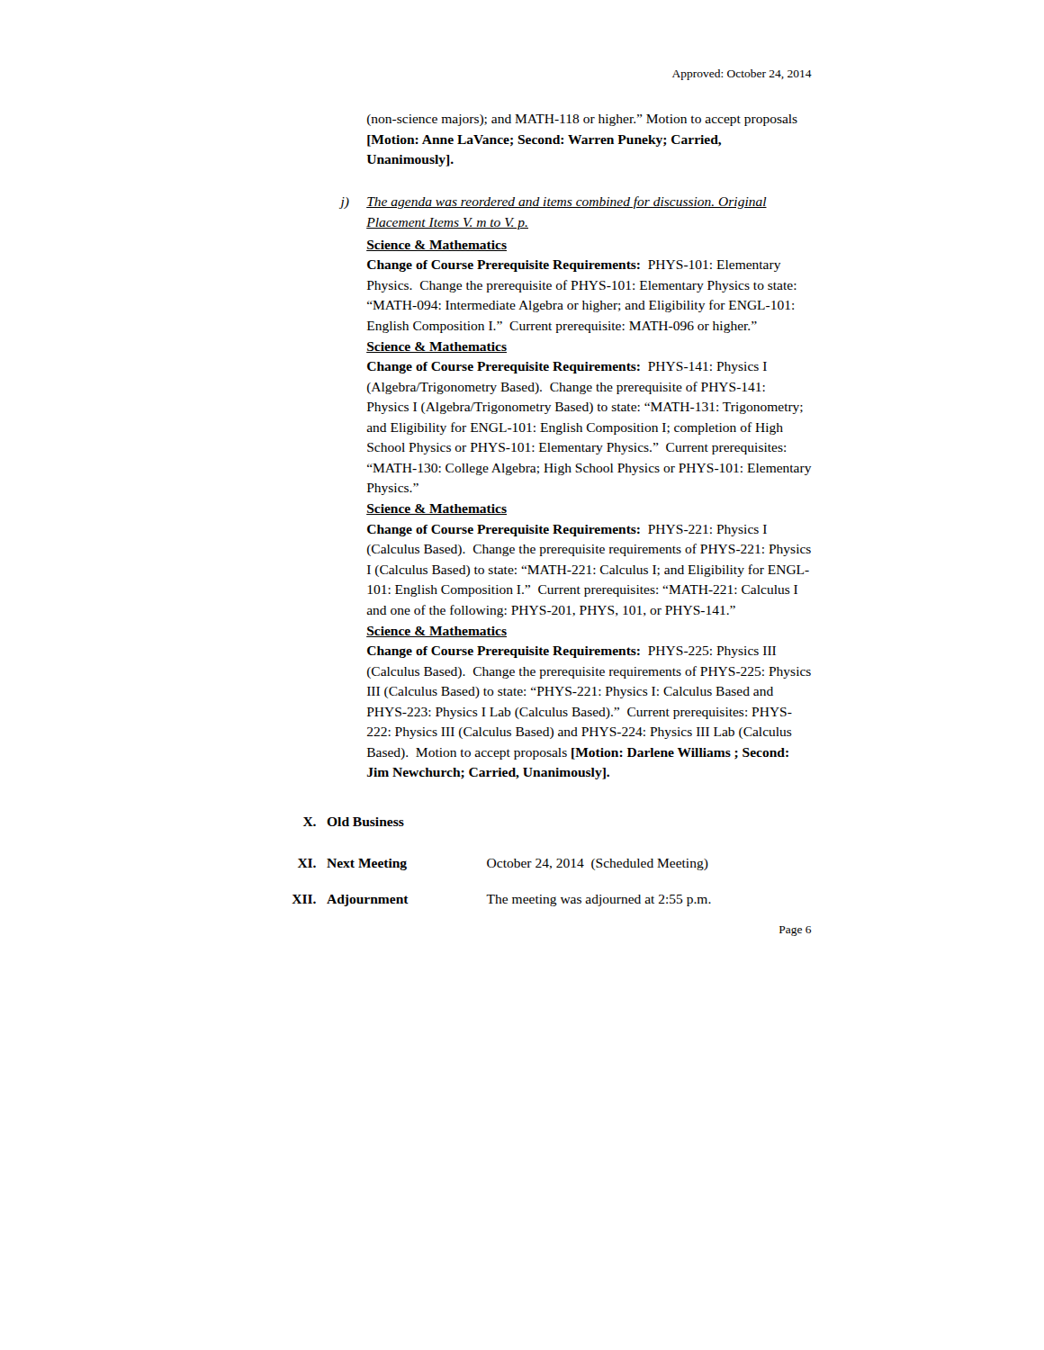Approved: October 24, 2014
(non-science majors); and MATH-118 or higher.” Motion to accept proposals [Motion: Anne LaVance; Second: Warren Puneky; Carried, Unanimously].
j) The agenda was reordered and items combined for discussion. Original Placement Items V. m to V. p.
Science & Mathematics
Change of Course Prerequisite Requirements: PHYS-101: Elementary Physics. Change the prerequisite of PHYS-101: Elementary Physics to state: “MATH-094: Intermediate Algebra or higher; and Eligibility for ENGL-101: English Composition I.” Current prerequisite: MATH-096 or higher.”
Science & Mathematics
Change of Course Prerequisite Requirements: PHYS-141: Physics I (Algebra/Trigonometry Based). Change the prerequisite of PHYS-141: Physics I (Algebra/Trigonometry Based) to state: “MATH-131: Trigonometry; and Eligibility for ENGL-101: English Composition I; completion of High School Physics or PHYS-101: Elementary Physics.” Current prerequisites: “MATH-130: College Algebra; High School Physics or PHYS-101: Elementary Physics.”
Science & Mathematics
Change of Course Prerequisite Requirements: PHYS-221: Physics I (Calculus Based). Change the prerequisite requirements of PHYS-221: Physics I (Calculus Based) to state: “MATH-221: Calculus I; and Eligibility for ENGL-101: English Composition I.” Current prerequisites: “MATH-221: Calculus I and one of the following: PHYS-201, PHYS, 101, or PHYS-141.”
Science & Mathematics
Change of Course Prerequisite Requirements: PHYS-225: Physics III (Calculus Based). Change the prerequisite requirements of PHYS-225: Physics III (Calculus Based) to state: “PHYS-221: Physics I: Calculus Based and PHYS-223: Physics I Lab (Calculus Based).” Current prerequisites: PHYS-222: Physics III (Calculus Based) and PHYS-224: Physics III Lab (Calculus Based). Motion to accept proposals [Motion: Darlene Williams ; Second: Jim Newchurch; Carried, Unanimously].
X.
Old Business
XI.
Next Meeting
October 24, 2014 (Scheduled Meeting)
XII.
Adjournment
The meeting was adjourned at 2:55 p.m.
Page 6